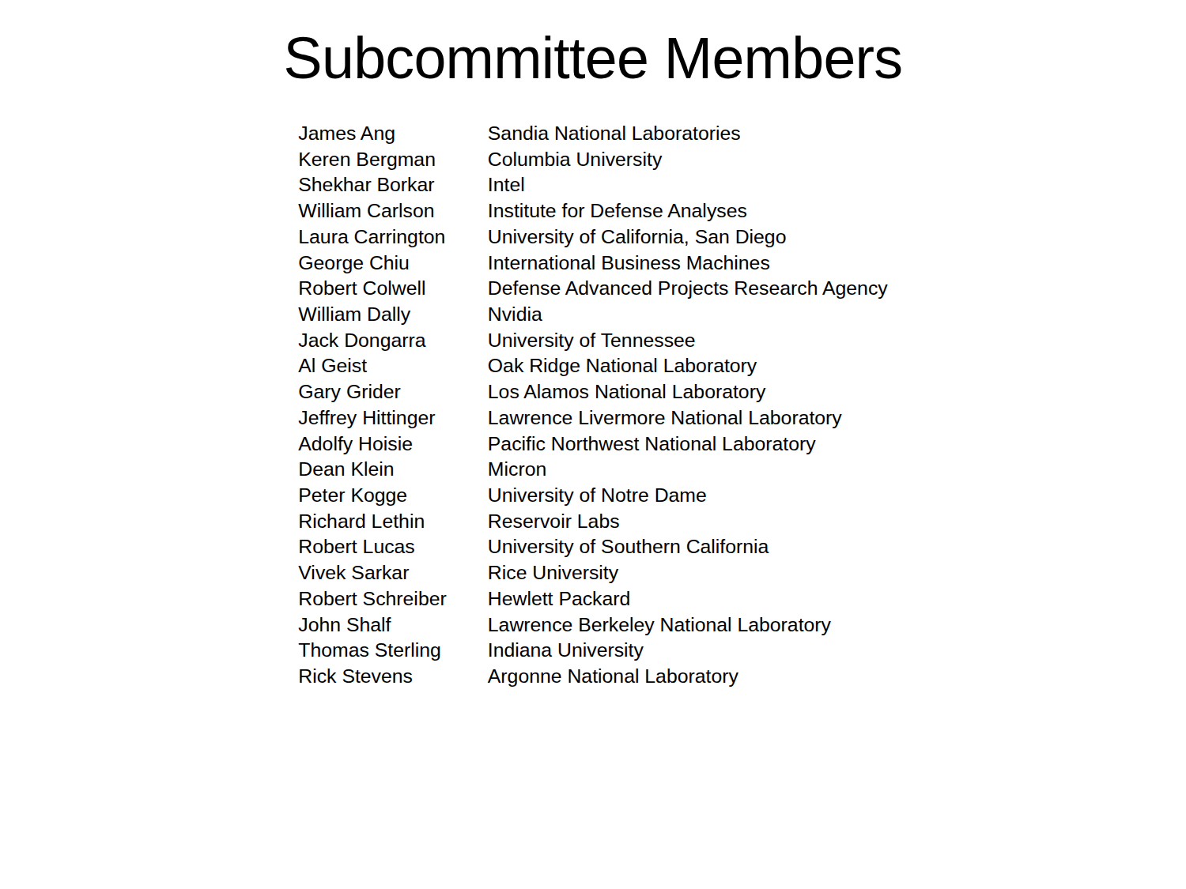Subcommittee Members
| James Ang | Sandia National Laboratories |
| Keren Bergman | Columbia University |
| Shekhar Borkar | Intel |
| William Carlson | Institute for Defense Analyses |
| Laura Carrington | University of California, San Diego |
| George Chiu | International Business Machines |
| Robert Colwell | Defense Advanced Projects Research Agency |
| William Dally | Nvidia |
| Jack Dongarra | University of Tennessee |
| Al Geist | Oak Ridge National Laboratory |
| Gary Grider | Los Alamos National Laboratory |
| Jeffrey Hittinger | Lawrence Livermore National Laboratory |
| Adolfy Hoisie | Pacific Northwest National Laboratory |
| Dean Klein | Micron |
| Peter Kogge | University of Notre Dame |
| Richard Lethin | Reservoir Labs |
| Robert Lucas | University of Southern California |
| Vivek Sarkar | Rice University |
| Robert Schreiber | Hewlett Packard |
| John Shalf | Lawrence Berkeley National Laboratory |
| Thomas Sterling | Indiana University |
| Rick Stevens | Argonne National Laboratory |